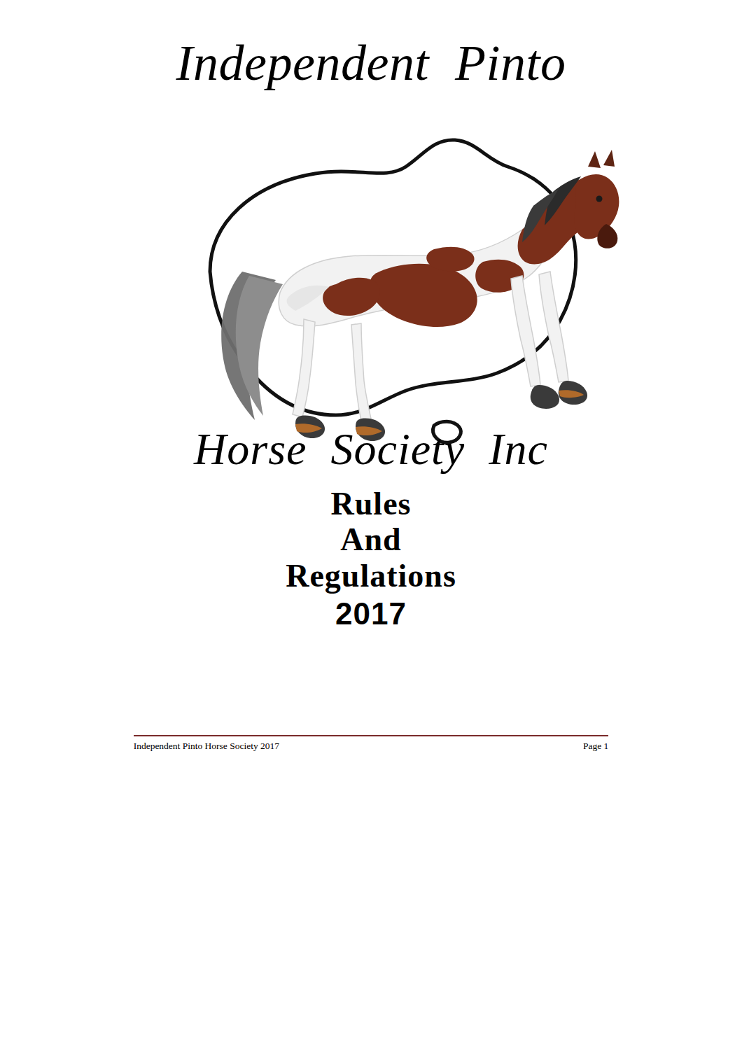Independent Pinto
Horse Society Inc
Rules
And
Regulations
2017
Independent Pinto Horse Society 2017
Page 1